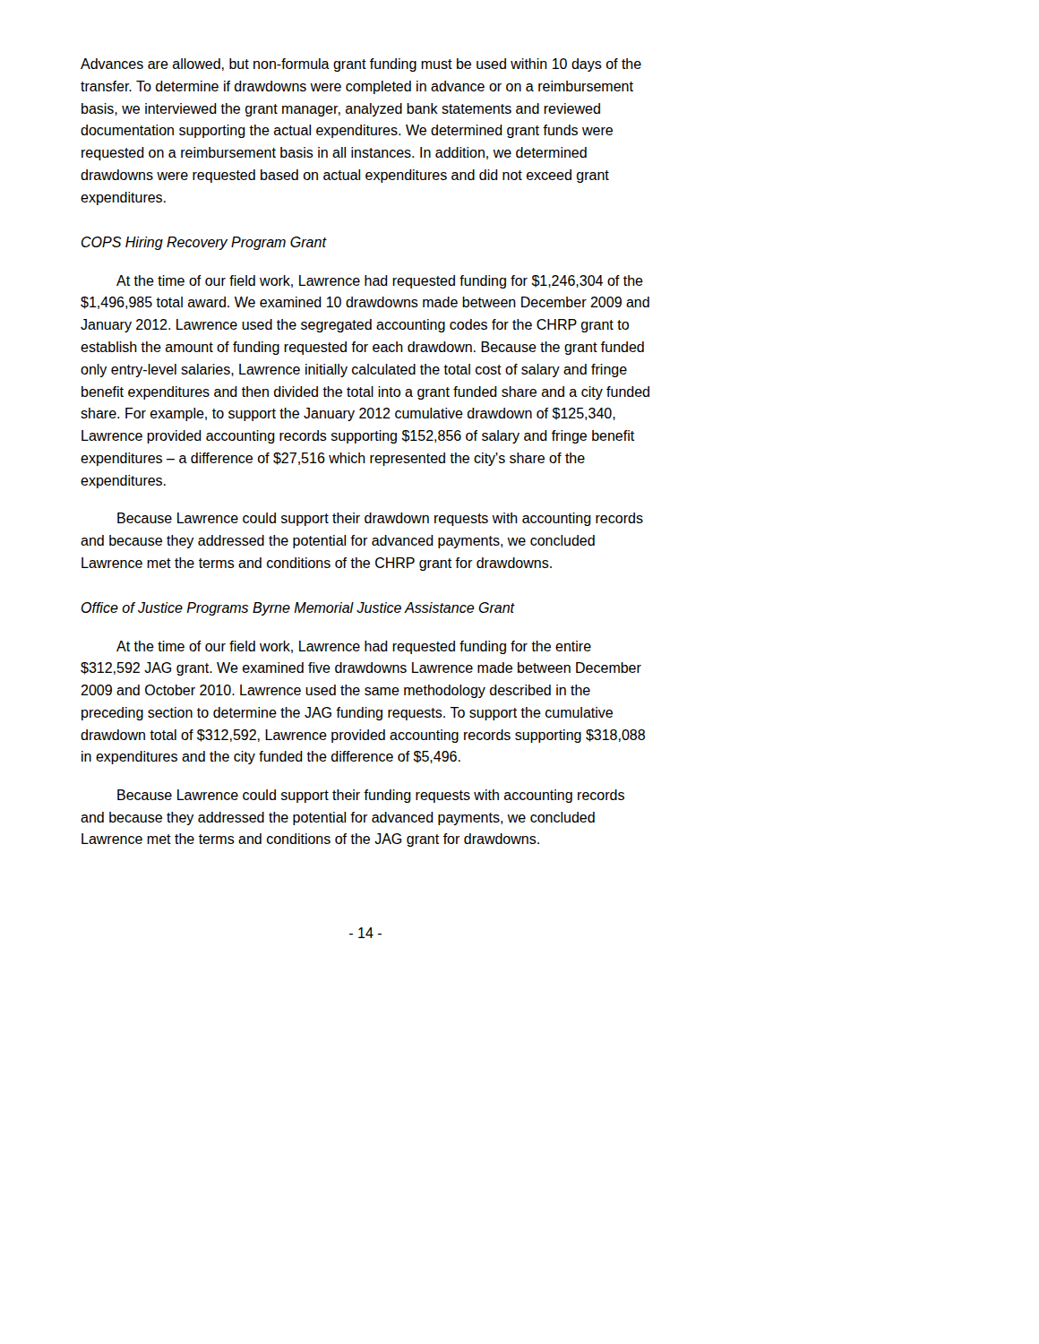Advances are allowed, but non-formula grant funding must be used within 10 days of the transfer. To determine if drawdowns were completed in advance or on a reimbursement basis, we interviewed the grant manager, analyzed bank statements and reviewed documentation supporting the actual expenditures. We determined grant funds were requested on a reimbursement basis in all instances. In addition, we determined drawdowns were requested based on actual expenditures and did not exceed grant expenditures.
COPS Hiring Recovery Program Grant
At the time of our field work, Lawrence had requested funding for $1,246,304 of the $1,496,985 total award. We examined 10 drawdowns made between December 2009 and January 2012. Lawrence used the segregated accounting codes for the CHRP grant to establish the amount of funding requested for each drawdown. Because the grant funded only entry-level salaries, Lawrence initially calculated the total cost of salary and fringe benefit expenditures and then divided the total into a grant funded share and a city funded share. For example, to support the January 2012 cumulative drawdown of $125,340, Lawrence provided accounting records supporting $152,856 of salary and fringe benefit expenditures – a difference of $27,516 which represented the city's share of the expenditures.
Because Lawrence could support their drawdown requests with accounting records and because they addressed the potential for advanced payments, we concluded Lawrence met the terms and conditions of the CHRP grant for drawdowns.
Office of Justice Programs Byrne Memorial Justice Assistance Grant
At the time of our field work, Lawrence had requested funding for the entire $312,592 JAG grant. We examined five drawdowns Lawrence made between December 2009 and October 2010. Lawrence used the same methodology described in the preceding section to determine the JAG funding requests. To support the cumulative drawdown total of $312,592, Lawrence provided accounting records supporting $318,088 in expenditures and the city funded the difference of $5,496.
Because Lawrence could support their funding requests with accounting records and because they addressed the potential for advanced payments, we concluded Lawrence met the terms and conditions of the JAG grant for drawdowns.
- 14 -